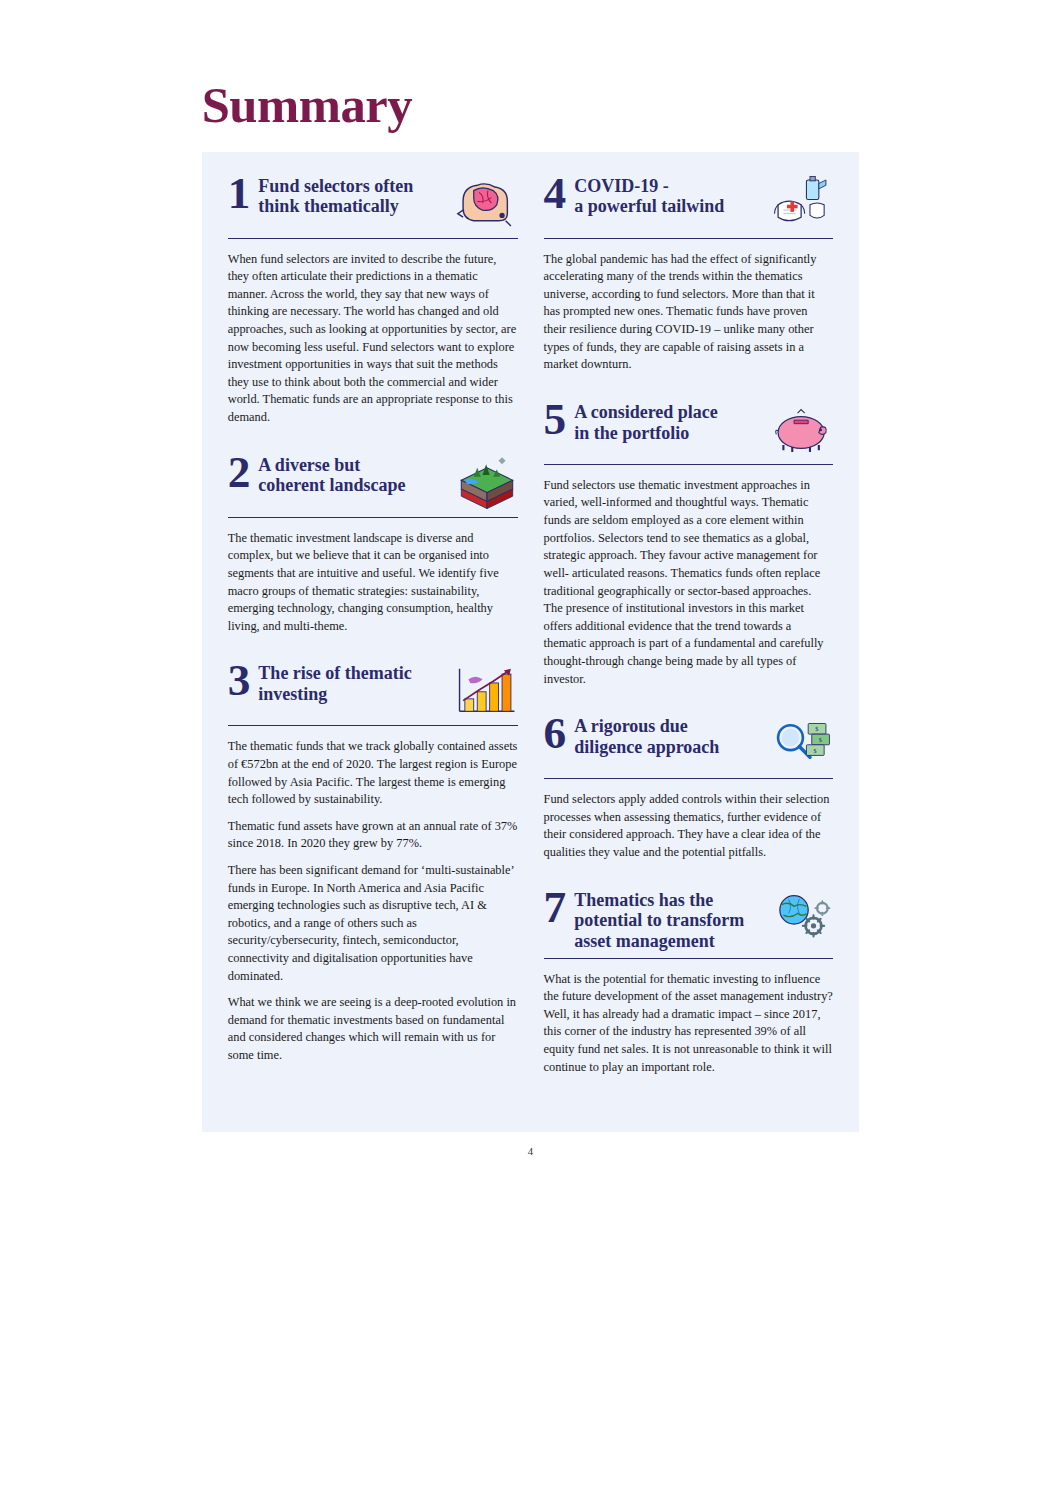Summary
1 Fund selectors often
think thematically
When fund selectors are invited to describe the future, they often articulate their predictions in a thematic manner. Across the world, they say that new ways of thinking are necessary. The world has changed and old approaches, such as looking at opportunities by sector, are now becoming less useful. Fund selectors want to explore investment opportunities in ways that suit the methods they use to think about both the commercial and wider world. Thematic funds are an appropriate response to this demand.
2 A diverse but
coherent landscape
The thematic investment landscape is diverse and complex, but we believe that it can be organised into segments that are intuitive and useful. We identify five macro groups of thematic strategies: sustainability, emerging technology, changing consumption, healthy living, and multi-theme.
3 The rise of thematic
investing
The thematic funds that we track globally contained assets of €572bn at the end of 2020. The largest region is Europe followed by Asia Pacific. The largest theme is emerging tech followed by sustainability.
Thematic fund assets have grown at an annual rate of 37% since 2018. In 2020 they grew by 77%.
There has been significant demand for ‘multi-sustainable’ funds in Europe. In North America and Asia Pacific emerging technologies such as disruptive tech, AI & robotics, and a range of others such as security/cybersecurity, fintech, semiconductor, connectivity and digitalisation opportunities have dominated.
What we think we are seeing is a deep-rooted evolution in demand for thematic investments based on fundamental and considered changes which will remain with us for some time.
4 COVID-19 -
a powerful tailwind
The global pandemic has had the effect of significantly accelerating many of the trends within the thematics universe, according to fund selectors. More than that it has prompted new ones. Thematic funds have proven their resilience during COVID-19 – unlike many other types of funds, they are capable of raising assets in a market downturn.
5 A considered place
in the portfolio
Fund selectors use thematic investment approaches in varied, well-informed and thoughtful ways. Thematic funds are seldom employed as a core element within portfolios. Selectors tend to see thematics as a global, strategic approach. They favour active management for well- articulated reasons. Thematics funds often replace traditional geographically or sector-based approaches. The presence of institutional investors in this market offers additional evidence that the trend towards a thematic approach is part of a fundamental and carefully thought-through change being made by all types of investor.
6 A rigorous due
diligence approach
$ $ $
Fund selectors apply added controls within their selection processes when assessing thematics, further evidence of their considered approach. They have a clear idea of the qualities they value and the potential pitfalls.
7 Thematics has the
potential to transform
asset management
What is the potential for thematic investing to influence the future development of the asset management industry? Well, it has already had a dramatic impact – since 2017, this corner of the industry has represented 39% of all equity fund net sales. It is not unreasonable to think it will continue to play an important role.
4